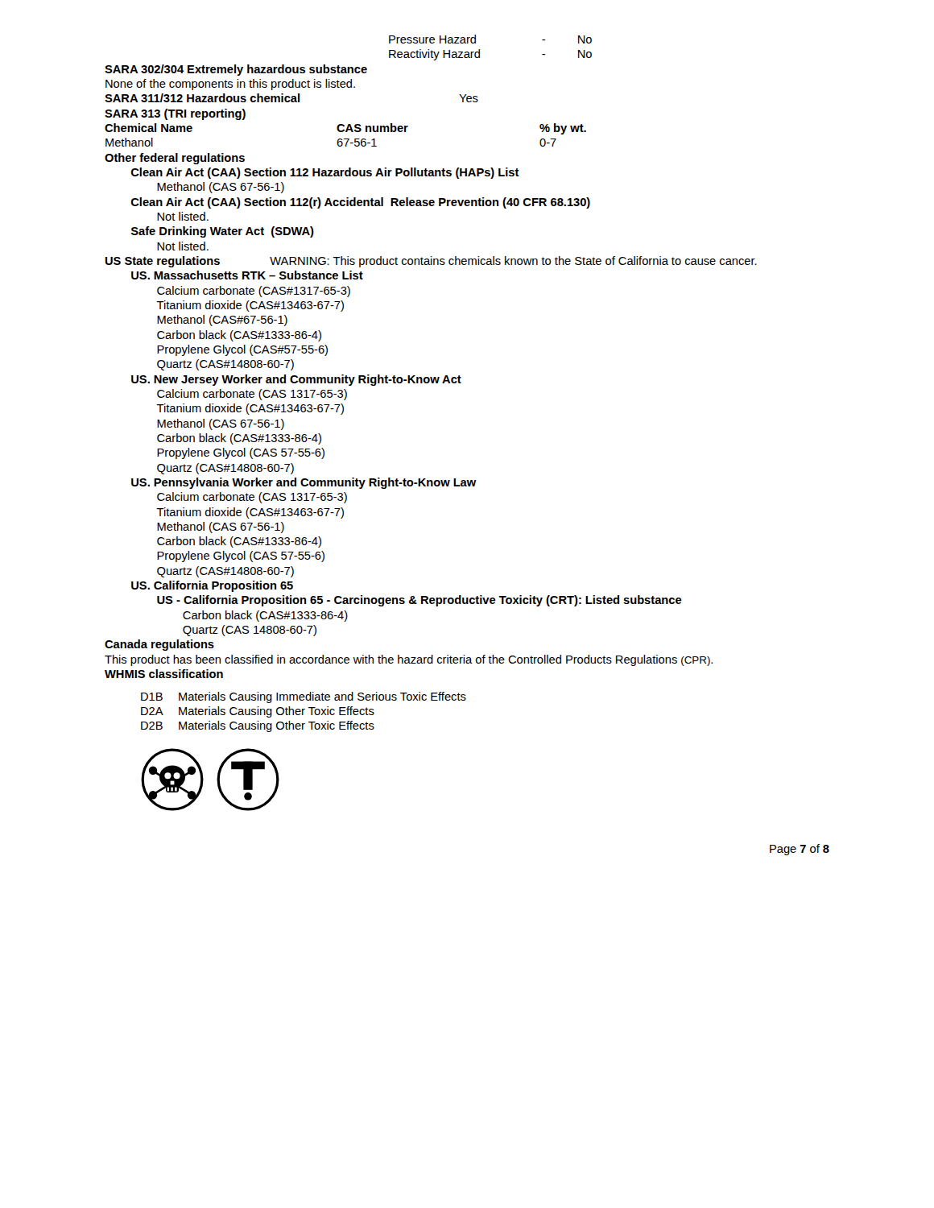Pressure Hazard-No
Reactivity Hazard-No
SARA 302/304 Extremely hazardous substance
None of the components in this product is listed.
SARA 311/312 Hazardous chemical Yes
SARA 313 (TRI reporting)
| Chemical Name | CAS number | % by wt. |
| Methanol | 67-56-1 | 0-7 |
Other federal regulations
Clean Air Act (CAA) Section 112 Hazardous Air Pollutants (HAPs) List
Methanol (CAS 67-56-1)
Clean Air Act (CAA) Section 112(r) Accidental Release Prevention (40 CFR 68.130)
Not listed.
Safe Drinking Water Act (SDWA)
Not listed.
US State regulations WARNING: This product contains chemicals known to the State of California to cause cancer.
US. Massachusetts RTK – Substance List
Calcium carbonate (CAS#1317-65-3)
Titanium dioxide (CAS#13463-67-7)
Methanol (CAS#67-56-1)
Carbon black (CAS#1333-86-4)
Propylene Glycol (CAS#57-55-6)
Quartz (CAS#14808-60-7)
US. New Jersey Worker and Community Right-to-Know Act
Calcium carbonate (CAS 1317-65-3)
Titanium dioxide (CAS#13463-67-7)
Methanol (CAS 67-56-1)
Carbon black (CAS#1333-86-4)
Propylene Glycol (CAS 57-55-6)
Quartz (CAS#14808-60-7)
US. Pennsylvania Worker and Community Right-to-Know Law
Calcium carbonate (CAS 1317-65-3)
Titanium dioxide (CAS#13463-67-7)
Methanol (CAS 67-56-1)
Carbon black (CAS#1333-86-4)
Propylene Glycol (CAS 57-55-6)
Quartz (CAS#14808-60-7)
US. California Proposition 65
US - California Proposition 65 - Carcinogens & Reproductive Toxicity (CRT): Listed substance
Carbon black (CAS#1333-86-4)
Quartz (CAS 14808-60-7)
Canada regulations
This product has been classified in accordance with the hazard criteria of the Controlled Products Regulations (CPR).
WHMIS classification
D1BMaterials Causing Immediate and Serious Toxic Effects
D2AMaterials Causing Other Toxic Effects
D2BMaterials Causing Other Toxic Effects
Page 7 of 8